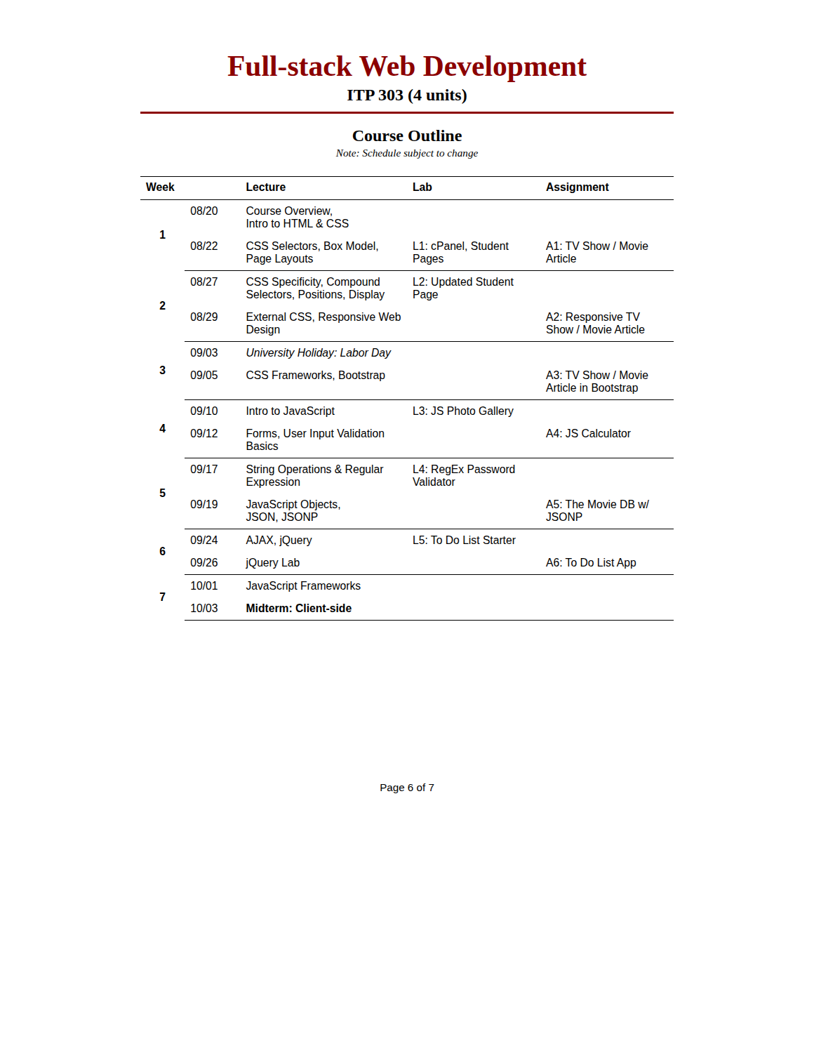Full-stack Web Development
ITP 303 (4 units)
Course Outline
Note: Schedule subject to change
| Week | Lecture | Lab | Assignment |
| --- | --- | --- | --- |
| 1 | 08/20 | Course Overview, Intro to HTML & CSS | | |
| 08/22 | CSS Selectors, Box Model, Page Layouts | L1: cPanel, Student Pages | A1: TV Show / Movie Article |
| 2 | 08/27 | CSS Specificity, Compound Selectors, Positions, Display | L2: Updated Student Page | |
| 08/29 | External CSS, Responsive Web Design | | A2: Responsive TV Show / Movie Article |
| 3 | 09/03 | University Holiday: Labor Day | | |
| 09/05 | CSS Frameworks, Bootstrap | | A3: TV Show / Movie Article in Bootstrap |
| 4 | 09/10 | Intro to JavaScript | L3: JS Photo Gallery | |
| 09/12 | Forms, User Input Validation Basics | | A4: JS Calculator |
| 5 | 09/17 | String Operations & Regular Expression | L4: RegEx Password Validator | |
| 09/19 | JavaScript Objects, JSON, JSONP | | A5: The Movie DB w/ JSONP |
| 6 | 09/24 | AJAX, jQuery | L5: To Do List Starter | |
| 09/26 | jQuery Lab | | A6: To Do List App |
| 7 | 10/01 | JavaScript Frameworks | | |
| 10/03 | Midterm: Client-side | | |
Page 6 of 7